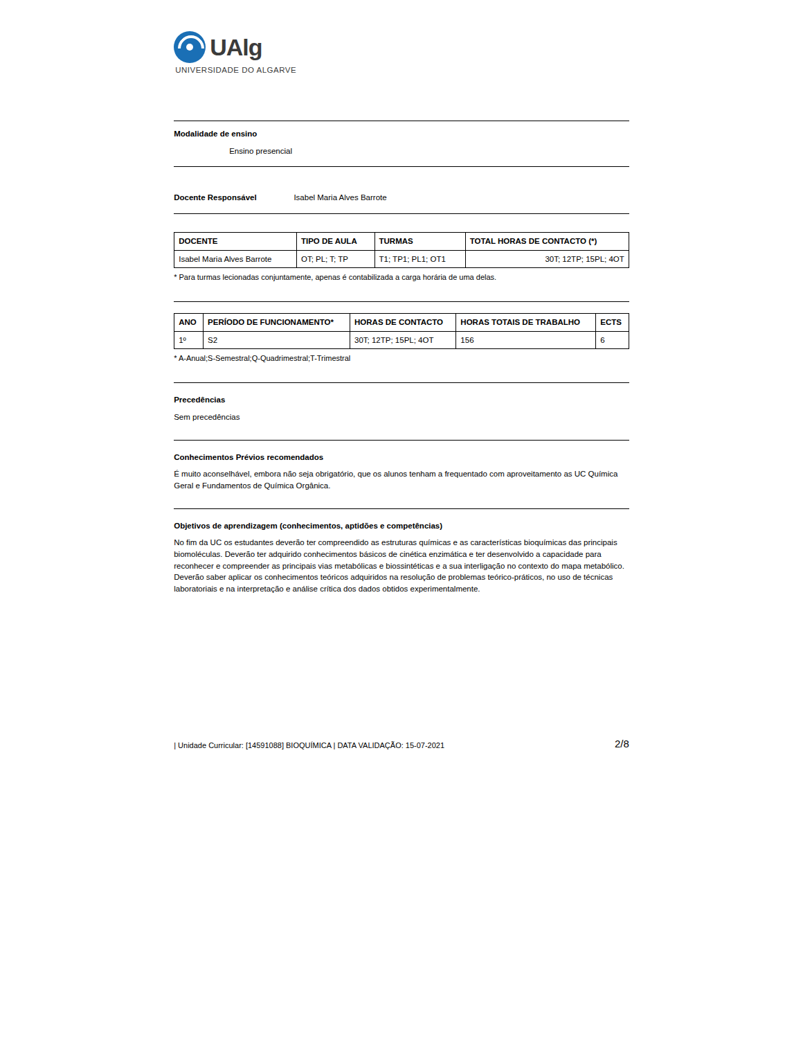UAlg
UNIVERSIDADE DO ALGARVE
Modalidade de ensino
Ensino presencial
Docente Responsável Isabel Maria Alves Barrote
| DOCENTE | TIPO DE AULA | TURMAS | TOTAL HORAS DE CONTACTO (*) |
| --- | --- | --- | --- |
| Isabel Maria Alves Barrote | OT; PL; T; TP | T1; TP1; PL1; OT1 | 30T; 12TP; 15PL; 4OT |
* Para turmas lecionadas conjuntamente, apenas é contabilizada a carga horária de uma delas.
| ANO | PERÍODO DE FUNCIONAMENTO* | HORAS DE CONTACTO | HORAS TOTAIS DE TRABALHO | ECTS |
| --- | --- | --- | --- | --- |
| 1º | S2 | 30T; 12TP; 15PL; 4OT | 156 | 6 |
* A-Anual;S-Semestral;Q-Quadrimestral;T-Trimestral
Precedências
Sem precedências
Conhecimentos Prévios recomendados
É muito aconselhável, embora não seja obrigatório, que os alunos tenham a frequentado com aproveitamento as UC Química Geral e Fundamentos de Química Orgânica.
Objetivos de aprendizagem (conhecimentos, aptidões e competências)
No fim da UC os estudantes deverão ter compreendido as estruturas químicas e as características bioquímicas das principais biomoléculas. Deverão ter adquirido conhecimentos básicos de cinética enzimática e ter desenvolvido a capacidade para reconhecer e compreender as principais vias metabólicas e biossintéticas e a sua interligação no contexto do mapa metabólico. Deverão saber aplicar os conhecimentos teóricos adquiridos na resolução de problemas teórico-práticos, no uso de técnicas laboratoriais e na interpretação e análise crítica dos dados obtidos experimentalmente.
| Unidade Curricular: [14591088] BIOQUÍMICA | DATA VALIDAÇÃO: 15-07-2021
2/8